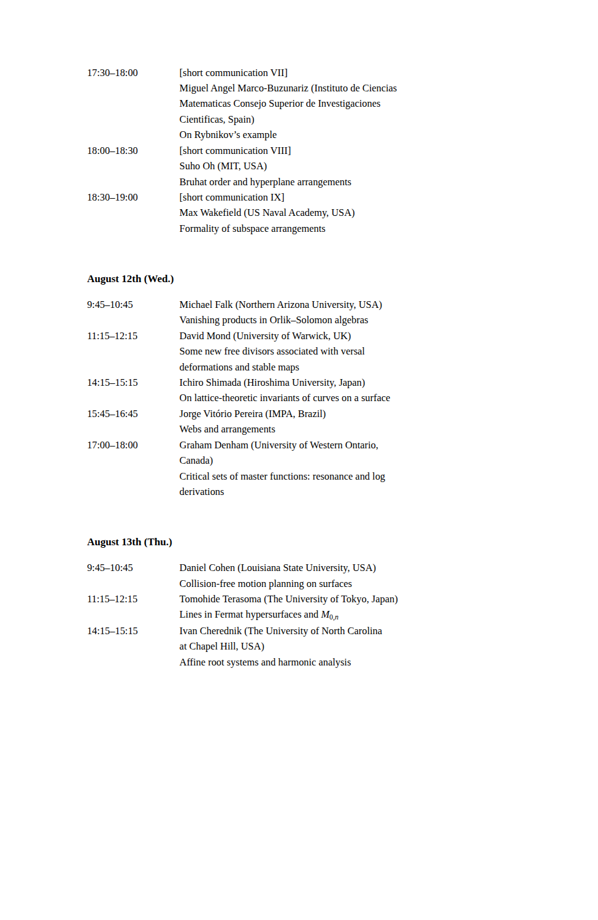| 17:30–18:00 | [short communication VII] Miguel Angel Marco-Buzunariz (Instituto de Ciencias Matematicas Consejo Superior de Investigaciones Cientificas, Spain) On Rybnikov’s example |
| 18:00–18:30 | [short communication VIII] Suho Oh (MIT, USA) Bruhat order and hyperplane arrangements |
| 18:30–19:00 | [short communication IX] Max Wakefield (US Naval Academy, USA) Formality of subspace arrangements |
August 12th (Wed.)
| 9:45–10:45 | Michael Falk (Northern Arizona University, USA) Vanishing products in Orlik–Solomon algebras |
| 11:15–12:15 | David Mond (University of Warwick, UK) Some new free divisors associated with versal deformations and stable maps |
| 14:15–15:15 | Ichiro Shimada (Hiroshima University, Japan) On lattice-theoretic invariants of curves on a surface |
| 15:45–16:45 | Jorge Vitório Pereira (IMPA, Brazil) Webs and arrangements |
| 17:00–18:00 | Graham Denham (University of Western Ontario, Canada) Critical sets of master functions: resonance and log derivations |
August 13th (Thu.)
| 9:45–10:45 | Daniel Cohen (Louisiana State University, USA) Collision-free motion planning on surfaces |
| 11:15–12:15 | Tomohide Terasoma (The University of Tokyo, Japan) Lines in Fermat hypersurfaces and M 0, n |
| 14:15–15:15 | Ivan Cherednik (The University of North Carolina at Chapel Hill, USA) Affine root systems and harmonic analysis |